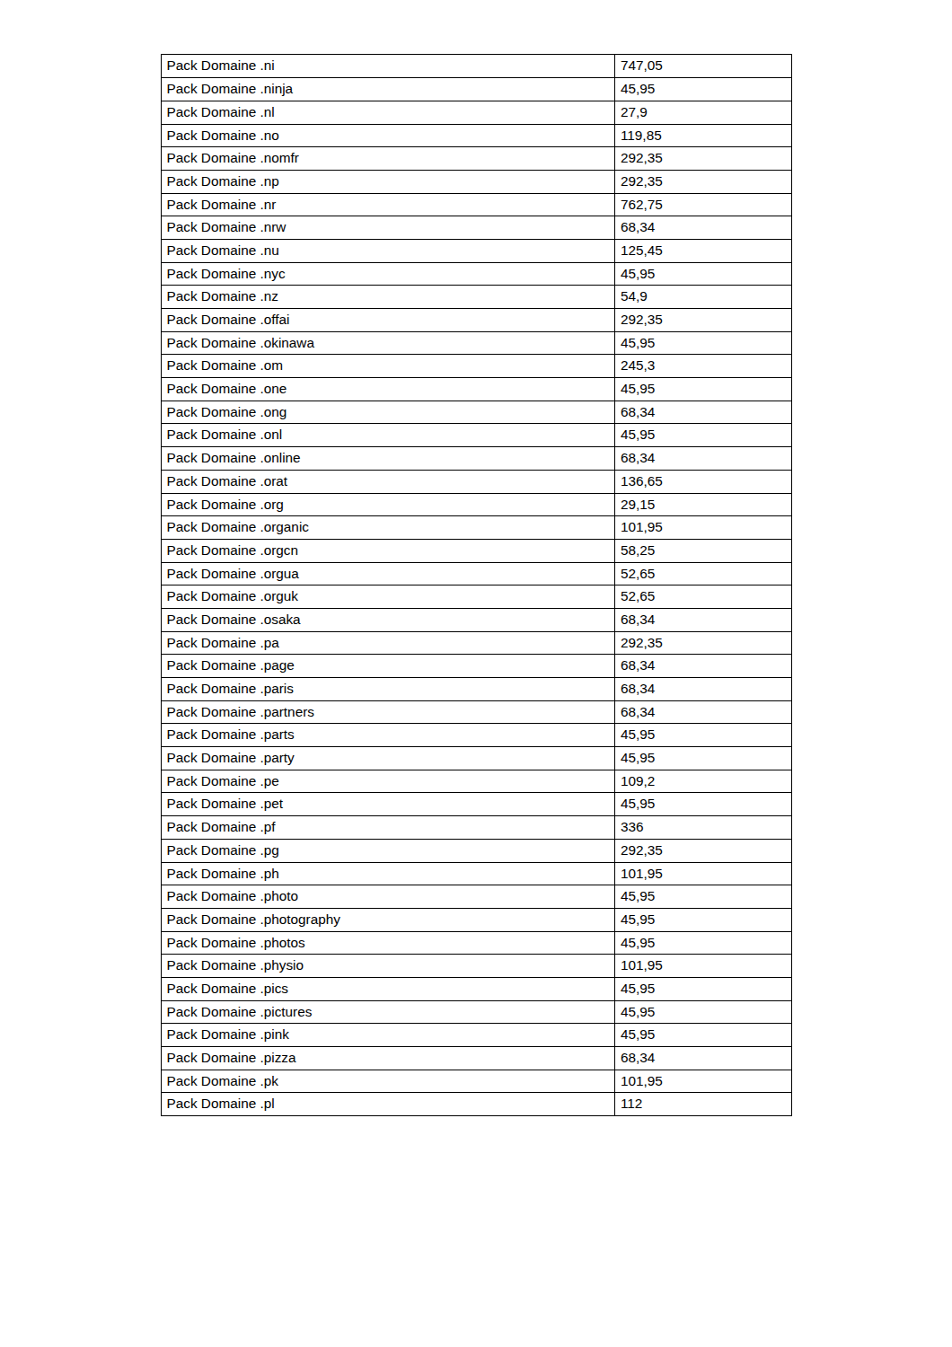| Pack Domaine .ni | 747,05 |
| Pack Domaine .ninja | 45,95 |
| Pack Domaine .nl | 27,9 |
| Pack Domaine .no | 119,85 |
| Pack Domaine .nomfr | 292,35 |
| Pack Domaine .np | 292,35 |
| Pack Domaine .nr | 762,75 |
| Pack Domaine .nrw | 68,34 |
| Pack Domaine .nu | 125,45 |
| Pack Domaine .nyc | 45,95 |
| Pack Domaine .nz | 54,9 |
| Pack Domaine .offai | 292,35 |
| Pack Domaine .okinawa | 45,95 |
| Pack Domaine .om | 245,3 |
| Pack Domaine .one | 45,95 |
| Pack Domaine .ong | 68,34 |
| Pack Domaine .onl | 45,95 |
| Pack Domaine .online | 68,34 |
| Pack Domaine .orat | 136,65 |
| Pack Domaine .org | 29,15 |
| Pack Domaine .organic | 101,95 |
| Pack Domaine .orgcn | 58,25 |
| Pack Domaine .orgua | 52,65 |
| Pack Domaine .orguk | 52,65 |
| Pack Domaine .osaka | 68,34 |
| Pack Domaine .pa | 292,35 |
| Pack Domaine .page | 68,34 |
| Pack Domaine .paris | 68,34 |
| Pack Domaine .partners | 68,34 |
| Pack Domaine .parts | 45,95 |
| Pack Domaine .party | 45,95 |
| Pack Domaine .pe | 109,2 |
| Pack Domaine .pet | 45,95 |
| Pack Domaine .pf | 336 |
| Pack Domaine .pg | 292,35 |
| Pack Domaine .ph | 101,95 |
| Pack Domaine .photo | 45,95 |
| Pack Domaine .photography | 45,95 |
| Pack Domaine .photos | 45,95 |
| Pack Domaine .physio | 101,95 |
| Pack Domaine .pics | 45,95 |
| Pack Domaine .pictures | 45,95 |
| Pack Domaine .pink | 45,95 |
| Pack Domaine .pizza | 68,34 |
| Pack Domaine .pk | 101,95 |
| Pack Domaine .pl | 112 |